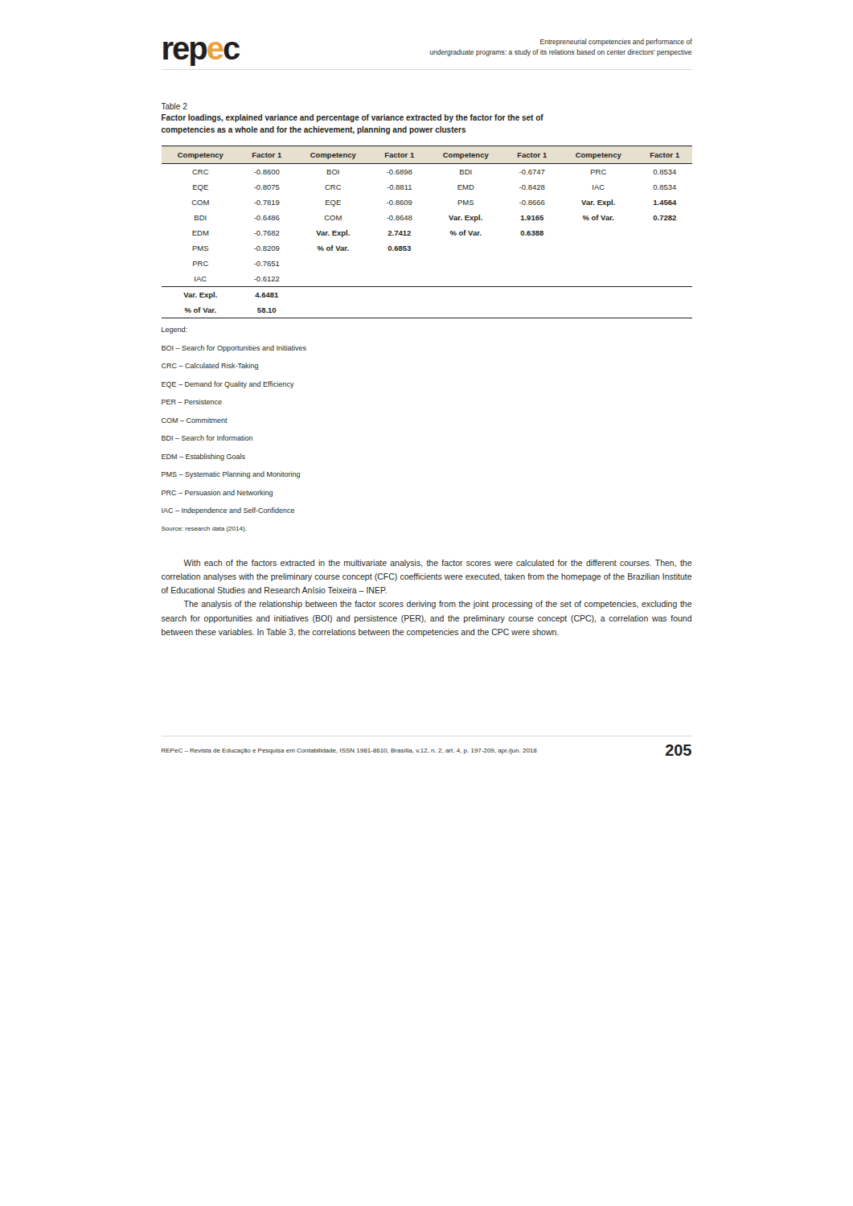repec
Entrepreneurial competencies and performance of
undergraduate programs: a study of its relations based on center directors' perspective
Table 2
Factor loadings, explained variance and percentage of variance extracted by the factor for the set of
competencies as a whole and for the achievement, planning and power clusters
| Competency | Factor 1 | Competency | Factor 1 | Competency | Factor 1 | Competency | Factor 1 |
| --- | --- | --- | --- | --- | --- | --- | --- |
| CRC | -0.8600 | BOI | -0.6898 | BDI | -0.6747 | PRC | 0.8534 |
| EQE | -0.8075 | CRC | -0.8811 | EMD | -0.8428 | IAC | 0.8534 |
| COM | -0.7819 | EQE | -0.8609 | PMS | -0.8666 | Var. Expl. | 1.4564 |
| BDI | -0.6486 | COM | -0.8648 | Var. Expl. | 1.9165 | % of Var. | 0.7282 |
| EDM | -0.7682 | Var. Expl. | 2.7412 | % of Var. | 0.6388 | | |
| PMS | -0.8209 | % of Var. | 0.6853 | | | | |
| PRC | -0.7651 | | | | | | |
| IAC | -0.6122 | | | | | | |
| Var. Expl. | 4.6481 | | | | | | |
| % of Var. | 58.10 | | | | | | |
Legend:
BOI – Search for Opportunities and Initiatives
CRC – Calculated Risk-Taking
EQE – Demand for Quality and Efficiency
PER – Persistence
COM – Commitment
BDI – Search for Information
EDM – Establishing Goals
PMS – Systematic Planning and Monitoring
PRC – Persuasion and Networking
IAC – Independence and Self-Confidence
Source: research data (2014).
With each of the factors extracted in the multivariate analysis, the factor scores were calculated for the different courses. Then, the correlation analyses with the preliminary course concept (CFC) coefficients were executed, taken from the homepage of the Brazilian Institute of Educational Studies and Research Anísio Teixeira – INEP.
The analysis of the relationship between the factor scores deriving from the joint processing of the set of competencies, excluding the search for opportunities and initiatives (BOI) and persistence (PER), and the preliminary course concept (CPC), a correlation was found between these variables. In Table 3, the correlations between the competencies and the CPC were shown.
REPeC – Revista de Educação e Pesquisa em Contabilidade, ISSN 1981-8610, Brasília, v.12, n. 2, art. 4, p. 197-209, apr./jun. 2018
205